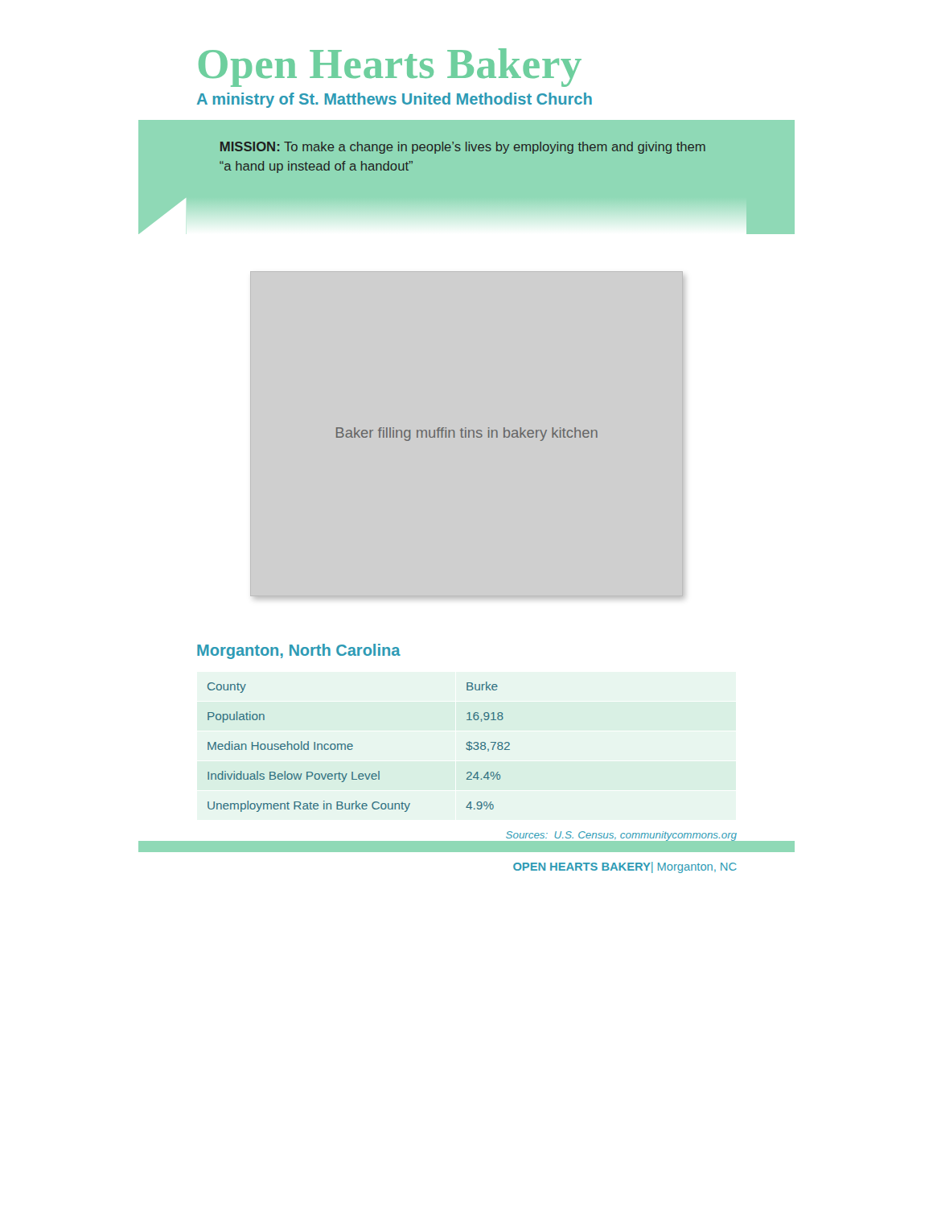Open Hearts Bakery
A ministry of St. Matthews United Methodist Church
MISSION: To make a change in people’s lives by employing them and giving them “a hand up instead of a handout”
Morganton, North Carolina
| County | Burke |
| Population | 16,918 |
| Median Household Income | $38,782 |
| Individuals Below Poverty Level | 24.4% |
| Unemployment Rate in Burke County | 4.9% |
Sources: U.S. Census, communitycommons.org
OPEN HEARTS BAKERY| Morganton, NC